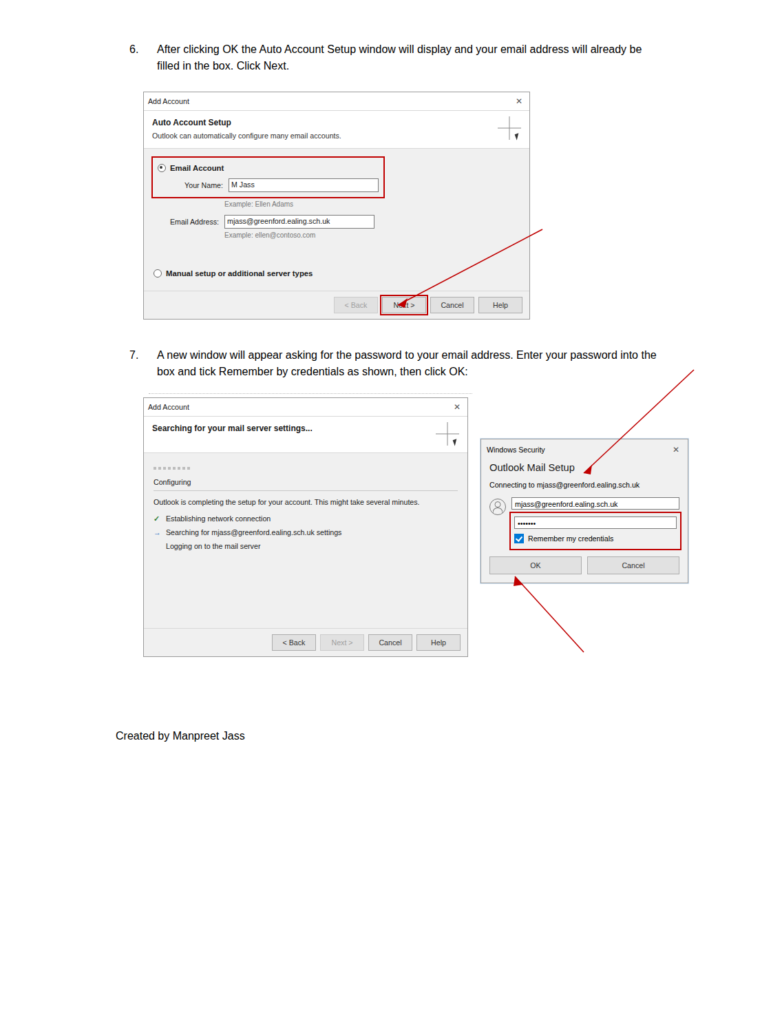6. After clicking OK the Auto Account Setup window will display and your email address will already be filled in the box. Click Next.
Add Account ✕
Auto Account Setup
Outlook can automatically configure many email accounts.
Email Account
Your Name:
M Jass
Example: Ellen Adams
Email Address:
mjass@greenford.ealing.sch.uk
Example: ellen@contoso.com
Manual setup or additional server types
< Back
Next >
Cancel
Help
7. A new window will appear asking for the password to your email address. Enter your password into the box and tick Remember by credentials as shown, then click OK:
Add Account ✕
Searching for your mail server settings...
Configuring
Outlook is completing the setup for your account. This might take several minutes.
✓Establishing network connection
→Searching for mjass@greenford.ealing.sch.uk settings
Logging on to the mail server
< Back
Next >
Cancel
Help
Windows Security ✕
Outlook Mail Setup
Connecting to mjass@greenford.ealing.sch.uk
mjass@greenford.ealing.sch.uk
•••••••
Remember my credentials
OK
Cancel
Created by Manpreet Jass